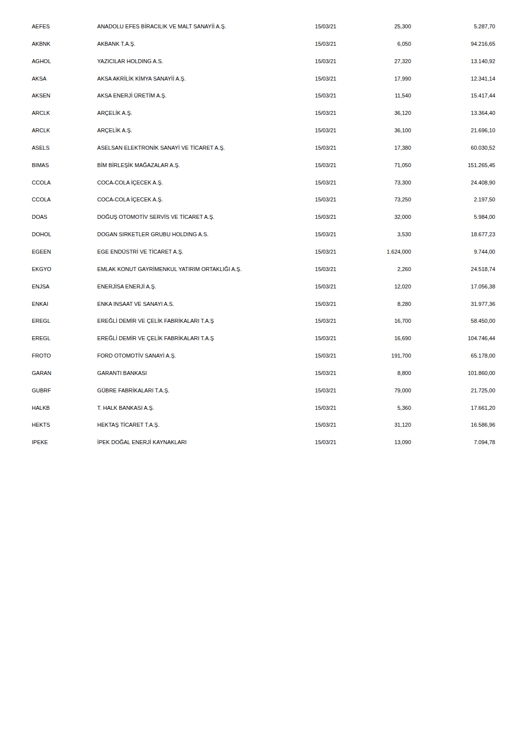| AEFES | ANADOLU EFES BİRACILIK VE MALT SANAYİİ A.Ş. | 15/03/21 | 25,300 | 5.287,70 |
| AKBNK | AKBANK T.A.Ş. | 15/03/21 | 6,050 | 94.216,65 |
| AGHOL | YAZICILAR HOLDING A.S. | 15/03/21 | 27,320 | 13.140,92 |
| AKSA | AKSA AKRİLİK KİMYA SANAYİİ A.Ş. | 15/03/21 | 17,990 | 12.341,14 |
| AKSEN | AKSA ENERJİ ÜRETİM A.Ş. | 15/03/21 | 11,540 | 15.417,44 |
| ARCLK | ARÇELİK A.Ş. | 15/03/21 | 36,120 | 13.364,40 |
| ARCLK | ARÇELİK A.Ş. | 15/03/21 | 36,100 | 21.696,10 |
| ASELS | ASELSAN ELEKTRONİK SANAYİ VE TİCARET A.Ş. | 15/03/21 | 17,380 | 60.030,52 |
| BIMAS | BİM BİRLEŞİK MAĞAZALAR A.Ş. | 15/03/21 | 71,050 | 151.265,45 |
| CCOLA | COCA-COLA İÇECEK A.Ş. | 15/03/21 | 73,300 | 24.408,90 |
| CCOLA | COCA-COLA İÇECEK A.Ş. | 15/03/21 | 73,250 | 2.197,50 |
| DOAS | DOĞUŞ OTOMOTİV SERVİS VE TİCARET A.Ş. | 15/03/21 | 32,000 | 5.984,00 |
| DOHOL | DOGAN SIRKETLER GRUBU HOLDING A.S. | 15/03/21 | 3,530 | 18.677,23 |
| EGEEN | EGE ENDÜSTRİ VE TİCARET A.Ş. | 15/03/21 | 1.624,000 | 9.744,00 |
| EKGYO | EMLAK KONUT GAYRİMENKUL YATIRIM ORTAKLIĞI A.Ş. | 15/03/21 | 2,260 | 24.518,74 |
| ENJSA | ENERJİSA ENERJİ A.Ş. | 15/03/21 | 12,020 | 17.056,38 |
| ENKAI | ENKA INSAAT VE SANAYI A.S. | 15/03/21 | 8,280 | 31.977,36 |
| EREGL | EREĞLİ DEMİR VE ÇELİK FABRİKALARI T.A.Ş | 15/03/21 | 16,700 | 58.450,00 |
| EREGL | EREĞLİ DEMİR VE ÇELİK FABRİKALARI T.A.Ş | 15/03/21 | 16,690 | 104.746,44 |
| FROTO | FORD OTOMOTİV SANAYİ A.Ş. | 15/03/21 | 191,700 | 65.178,00 |
| GARAN | GARANTI BANKASI | 15/03/21 | 8,800 | 101.860,00 |
| GUBRF | GÜBRE FABRİKALARI T.A.Ş. | 15/03/21 | 79,000 | 21.725,00 |
| HALKB | T. HALK BANKASI A.Ş. | 15/03/21 | 5,360 | 17.661,20 |
| HEKTS | HEKTAŞ TİCARET T.A.Ş. | 15/03/21 | 31,120 | 16.586,96 |
| IPEKE | İPEK DOĞAL ENERJİ KAYNAKLARI | 15/03/21 | 13,090 | 7.094,78 |